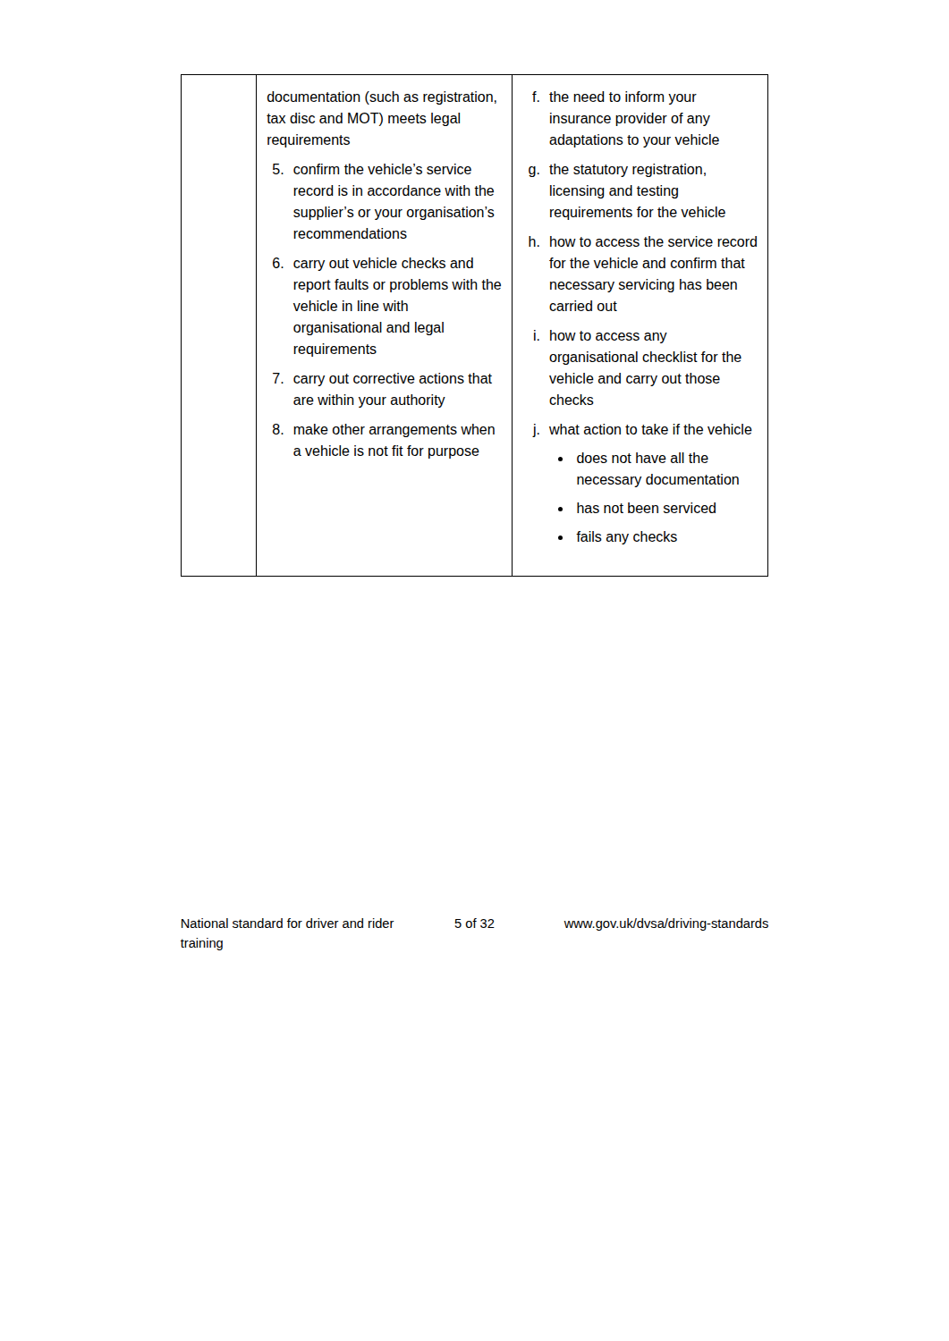| | documentation (such as registration, tax disc and MOT) meets legal requirements confirm the vehicle’s service record is in accordance with the supplier’s or your organisation’s recommendations carry out vehicle checks and report faults or problems with the vehicle in line with organisational and legal requirements carry out corrective actions that are within your authority make other arrangements when a vehicle is not fit for purpose | the need to inform your insurance provider of any adaptations to your vehicle the statutory registration, licensing and testing requirements for the vehicle how to access the service record for the vehicle and confirm that necessary servicing has been carried out how to access any organisational checklist for the vehicle and carry out those checks what action to take if the vehicle does not have all the necessary documentation has not been serviced fails any checks |
National standard for driver and rider training
5 of 32
www.gov.uk/dvsa/driving-standards